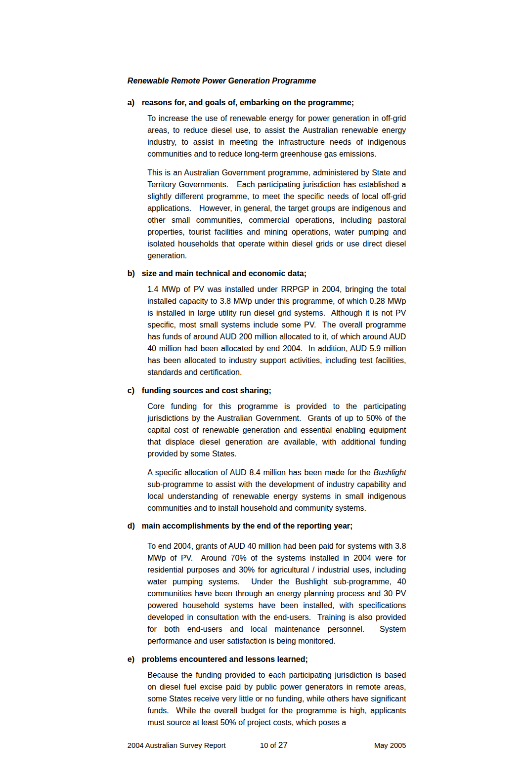Renewable Remote Power Generation Programme
a) reasons for, and goals of, embarking on the programme;
To increase the use of renewable energy for power generation in off-grid areas, to reduce diesel use, to assist the Australian renewable energy industry, to assist in meeting the infrastructure needs of indigenous communities and to reduce long-term greenhouse gas emissions.
This is an Australian Government programme, administered by State and Territory Governments. Each participating jurisdiction has established a slightly different programme, to meet the specific needs of local off-grid applications. However, in general, the target groups are indigenous and other small communities, commercial operations, including pastoral properties, tourist facilities and mining operations, water pumping and isolated households that operate within diesel grids or use direct diesel generation.
b) size and main technical and economic data;
1.4 MWp of PV was installed under RRPGP in 2004, bringing the total installed capacity to 3.8 MWp under this programme, of which 0.28 MWp is installed in large utility run diesel grid systems. Although it is not PV specific, most small systems include some PV. The overall programme has funds of around AUD 200 million allocated to it, of which around AUD 40 million had been allocated by end 2004. In addition, AUD 5.9 million has been allocated to industry support activities, including test facilities, standards and certification.
c) funding sources and cost sharing;
Core funding for this programme is provided to the participating jurisdictions by the Australian Government. Grants of up to 50% of the capital cost of renewable generation and essential enabling equipment that displace diesel generation are available, with additional funding provided by some States.
A specific allocation of AUD 8.4 million has been made for the Bushlight sub-programme to assist with the development of industry capability and local understanding of renewable energy systems in small indigenous communities and to install household and community systems.
d) main accomplishments by the end of the reporting year;
To end 2004, grants of AUD 40 million had been paid for systems with 3.8 MWp of PV. Around 70% of the systems installed in 2004 were for residential purposes and 30% for agricultural / industrial uses, including water pumping systems. Under the Bushlight sub-programme, 40 communities have been through an energy planning process and 30 PV powered household systems have been installed, with specifications developed in consultation with the end-users. Training is also provided for both end-users and local maintenance personnel. System performance and user satisfaction is being monitored.
e) problems encountered and lessons learned;
Because the funding provided to each participating jurisdiction is based on diesel fuel excise paid by public power generators in remote areas, some States receive very little or no funding, while others have significant funds. While the overall budget for the programme is high, applicants must source at least 50% of project costs, which poses a
2004 Australian Survey Report 10 of 27 May 2005